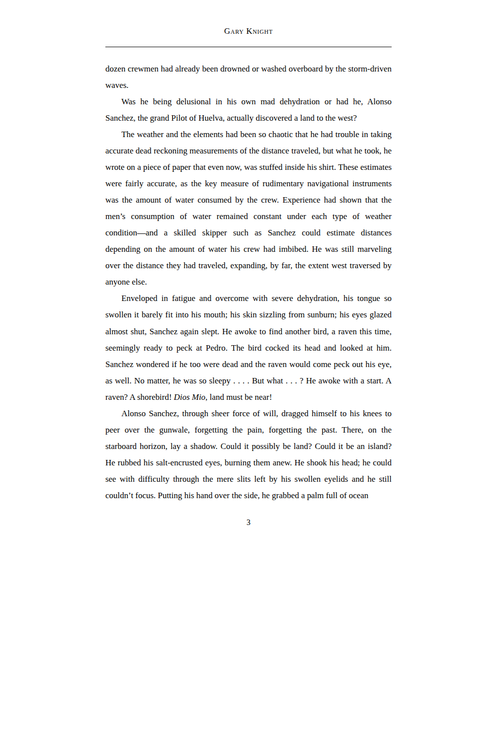Gary Knight
dozen crewmen had already been drowned or washed overboard by the storm-driven waves.
Was he being delusional in his own mad dehydration or had he, Alonso Sanchez, the grand Pilot of Huelva, actually discovered a land to the west?
The weather and the elements had been so chaotic that he had trouble in taking accurate dead reckoning measurements of the distance traveled, but what he took, he wrote on a piece of paper that even now, was stuffed inside his shirt. These estimates were fairly accurate, as the key measure of rudimentary navigational instruments was the amount of water consumed by the crew. Experience had shown that the men’s consumption of water remained constant under each type of weather condition—and a skilled skipper such as Sanchez could estimate distances depending on the amount of water his crew had imbibed. He was still marveling over the distance they had traveled, expanding, by far, the extent west traversed by anyone else.
Enveloped in fatigue and overcome with severe dehydration, his tongue so swollen it barely fit into his mouth; his skin sizzling from sunburn; his eyes glazed almost shut, Sanchez again slept. He awoke to find another bird, a raven this time, seemingly ready to peck at Pedro. The bird cocked its head and looked at him. Sanchez wondered if he too were dead and the raven would come peck out his eye, as well. No matter, he was so sleepy . . . . But what . . . ? He awoke with a start. A raven? A shorebird! Dios Mio, land must be near!
Alonso Sanchez, through sheer force of will, dragged himself to his knees to peer over the gunwale, forgetting the pain, forgetting the past. There, on the starboard horizon, lay a shadow. Could it possibly be land? Could it be an island? He rubbed his salt-encrusted eyes, burning them anew. He shook his head; he could see with difficulty through the mere slits left by his swollen eyelids and he still couldn’t focus. Putting his hand over the side, he grabbed a palm full of ocean
3